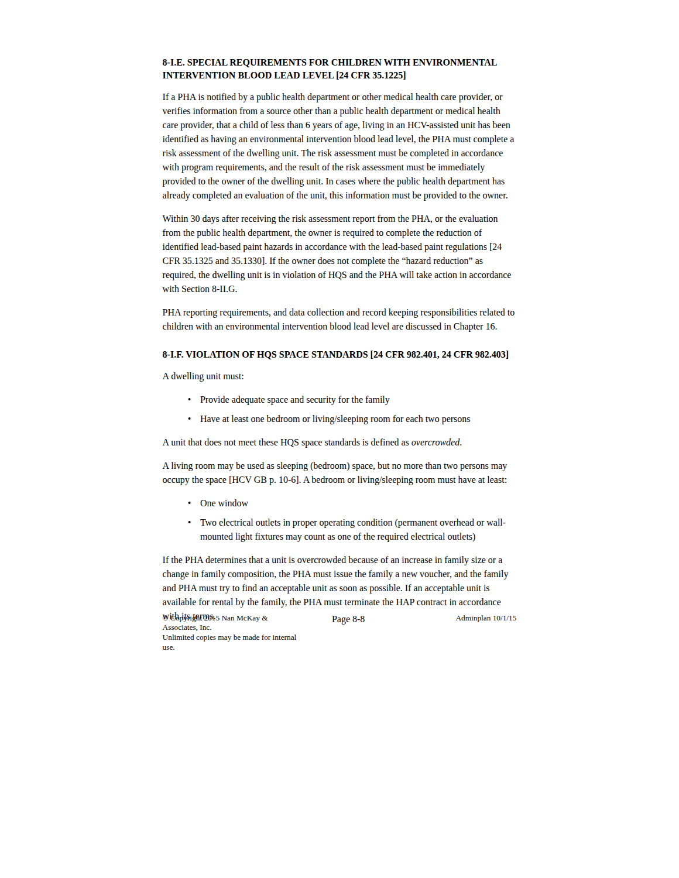8-I.E. SPECIAL REQUIREMENTS FOR CHILDREN WITH ENVIRONMENTAL INTERVENTION BLOOD LEAD LEVEL [24 CFR 35.1225]
If a PHA is notified by a public health department or other medical health care provider, or verifies information from a source other than a public health department or medical health care provider, that a child of less than 6 years of age, living in an HCV-assisted unit has been identified as having an environmental intervention blood lead level, the PHA must complete a risk assessment of the dwelling unit. The risk assessment must be completed in accordance with program requirements, and the result of the risk assessment must be immediately provided to the owner of the dwelling unit. In cases where the public health department has already completed an evaluation of the unit, this information must be provided to the owner.
Within 30 days after receiving the risk assessment report from the PHA, or the evaluation from the public health department, the owner is required to complete the reduction of identified lead-based paint hazards in accordance with the lead-based paint regulations [24 CFR 35.1325 and 35.1330]. If the owner does not complete the “hazard reduction” as required, the dwelling unit is in violation of HQS and the PHA will take action in accordance with Section 8-II.G.
PHA reporting requirements, and data collection and record keeping responsibilities related to children with an environmental intervention blood lead level are discussed in Chapter 16.
8-I.F. VIOLATION OF HQS SPACE STANDARDS [24 CFR 982.401, 24 CFR 982.403]
A dwelling unit must:
Provide adequate space and security for the family
Have at least one bedroom or living/sleeping room for each two persons
A unit that does not meet these HQS space standards is defined as overcrowded.
A living room may be used as sleeping (bedroom) space, but no more than two persons may occupy the space [HCV GB p. 10-6]. A bedroom or living/sleeping room must have at least:
One window
Two electrical outlets in proper operating condition (permanent overhead or wall-mounted light fixtures may count as one of the required electrical outlets)
If the PHA determines that a unit is overcrowded because of an increase in family size or a change in family composition, the PHA must issue the family a new voucher, and the family and PHA must try to find an acceptable unit as soon as possible. If an acceptable unit is available for rental by the family, the PHA must terminate the HAP contract in accordance with its terms.
| © Copyright 2015 Nan McKay & Associates, Inc. Unlimited copies may be made for internal use. | Page 8-8 | Adminplan 10/1/15 |